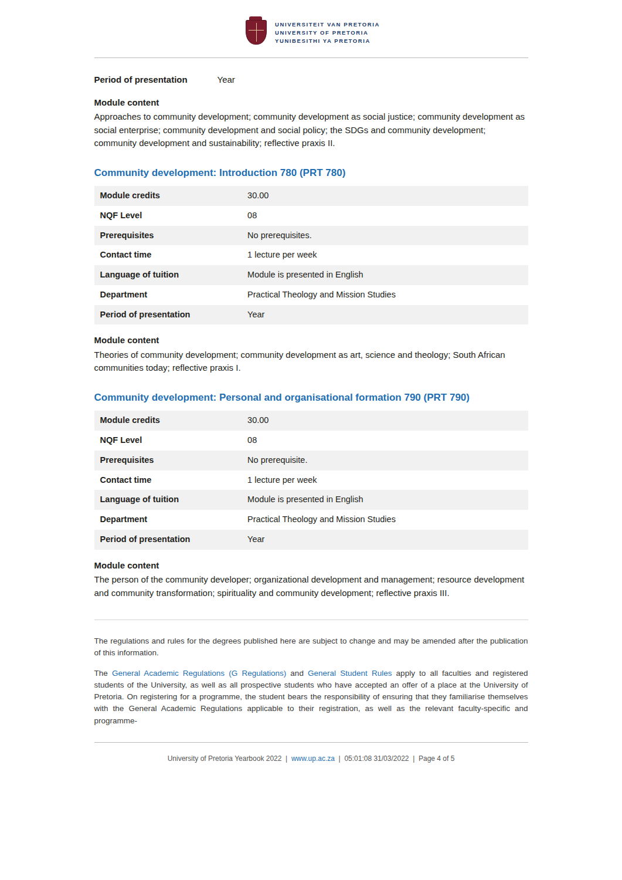Universiteit van Pretoria
University of Pretoria
Yunibesithi ya Pretoria
Period of presentation Year
Module content
Approaches to community development; community development as social justice; community development as social enterprise; community development and social policy; the SDGs and community development; community development and sustainability; reflective praxis II.
Community development: Introduction 780 (PRT 780)
| Module credits | 30.00 |
| NQF Level | 08 |
| Prerequisites | No prerequisites. |
| Contact time | 1 lecture per week |
| Language of tuition | Module is presented in English |
| Department | Practical Theology and Mission Studies |
| Period of presentation | Year |
Module content
Theories of community development; community development as art, science and theology; South African communities today; reflective praxis I.
Community development: Personal and organisational formation 790 (PRT 790)
| Module credits | 30.00 |
| NQF Level | 08 |
| Prerequisites | No prerequisite. |
| Contact time | 1 lecture per week |
| Language of tuition | Module is presented in English |
| Department | Practical Theology and Mission Studies |
| Period of presentation | Year |
Module content
The person of the community developer; organizational development and management; resource development and community transformation; spirituality and community development; reflective praxis III.
The regulations and rules for the degrees published here are subject to change and may be amended after the publication of this information.
The General Academic Regulations (G Regulations) and General Student Rules apply to all faculties and registered students of the University, as well as all prospective students who have accepted an offer of a place at the University of Pretoria. On registering for a programme, the student bears the responsibility of ensuring that they familiarise themselves with the General Academic Regulations applicable to their registration, as well as the relevant faculty-specific and programme-
University of Pretoria Yearbook 2022 | www.up.ac.za | 05:01:08 31/03/2022 | Page 4 of 5